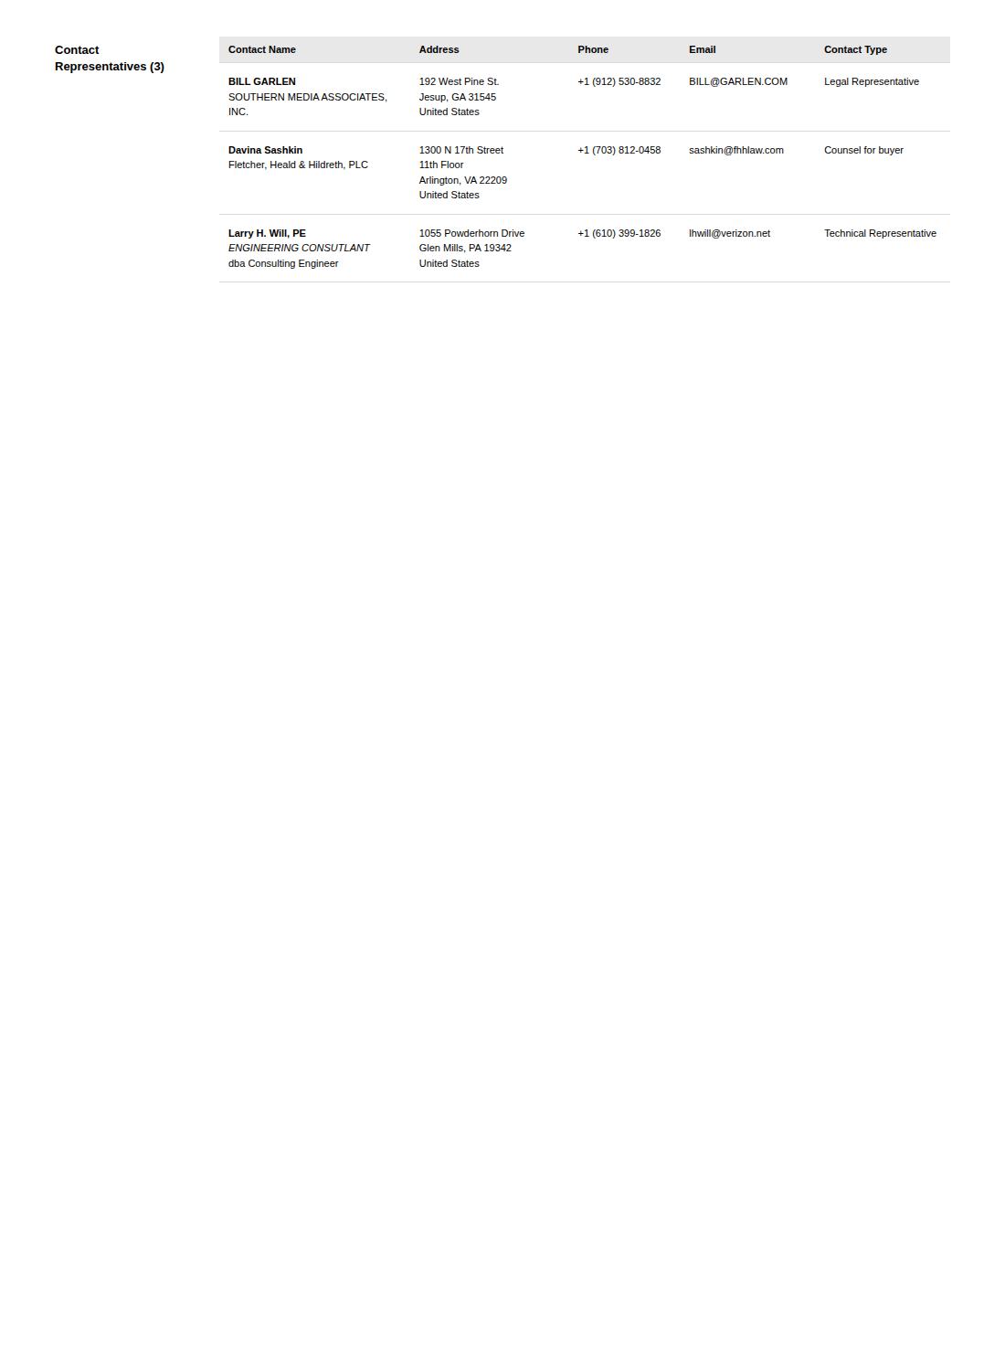Contact Representatives (3)
| Contact Name | Address | Phone | Email | Contact Type |
| --- | --- | --- | --- | --- |
| BILL GARLEN SOUTHERN MEDIA ASSOCIATES, INC. | 192 West Pine St. Jesup, GA 31545 United States | +1 (912) 530-8832 | BILL@GARLEN.COM | Legal Representative |
| Davina Sashkin Fletcher, Heald & Hildreth, PLC | 1300 N 17th Street 11th Floor Arlington, VA 22209 United States | +1 (703) 812-0458 | sashkin@fhhlaw.com | Counsel for buyer |
| Larry H. Will, PE ENGINEERING CONSUTLANT dba Consulting Engineer | 1055 Powderhorn Drive Glen Mills, PA 19342 United States | +1 (610) 399-1826 | lhwill@verizon.net | Technical Representative |